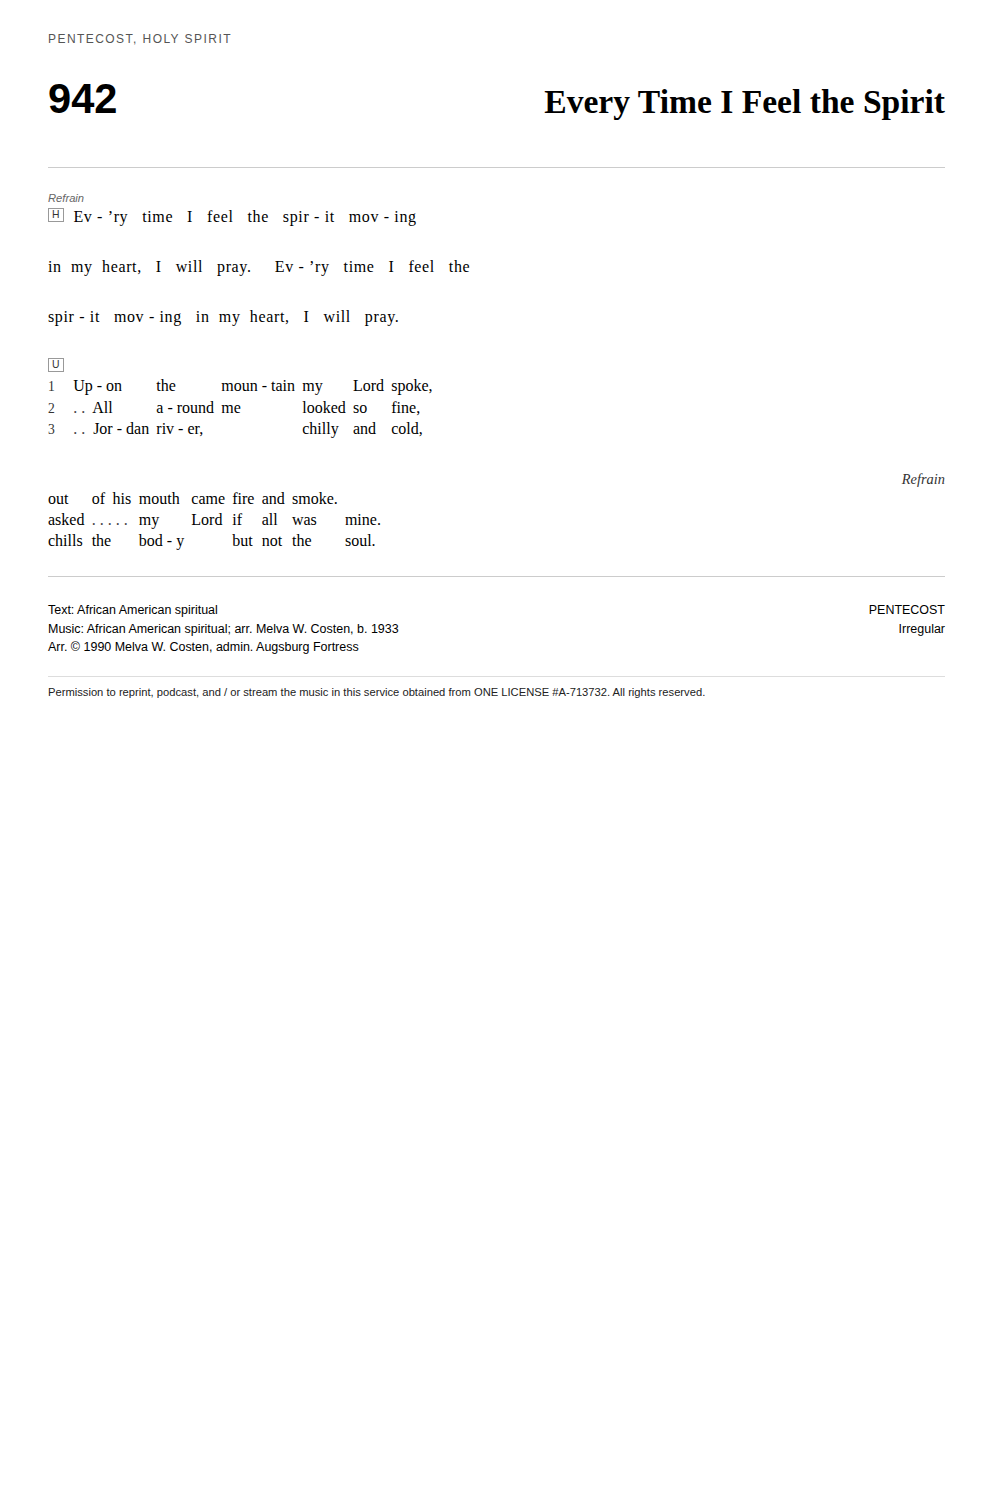Pentecost, Holy Spirit
942
Every Time I Feel the Spirit
Refrain
H Ev - ’ry time I feel the spir - it mov - ing
in my heart, I will pray. Ev - ’ry time I feel the
spir - it mov - ing in my heart, I will pray.
U
| 1 | Up - on | the | moun - tain | my | Lord | spoke, |
| 2 | .. All | a - round | me | looked | so | fine, |
| 3 | .. Jor - dan | riv - er, | | chilly | and | cold, |
Refrain
| out | of | his | mouth | came | fire | and | smoke. |
| asked | ..... | my | Lord | if | all | was | mine. |
| chills | the | bod - y | | but | not | the | soul. |
Text: African American spiritual
Music: African American spiritual; arr. Melva W. Costen, b. 1933
Arr. © 1990 Melva W. Costen, admin. Augsburg Fortress
PENTECOST
Irregular
Permission to reprint, podcast, and / or stream the music in this service obtained from ONE LICENSE #A-713732. All rights reserved.